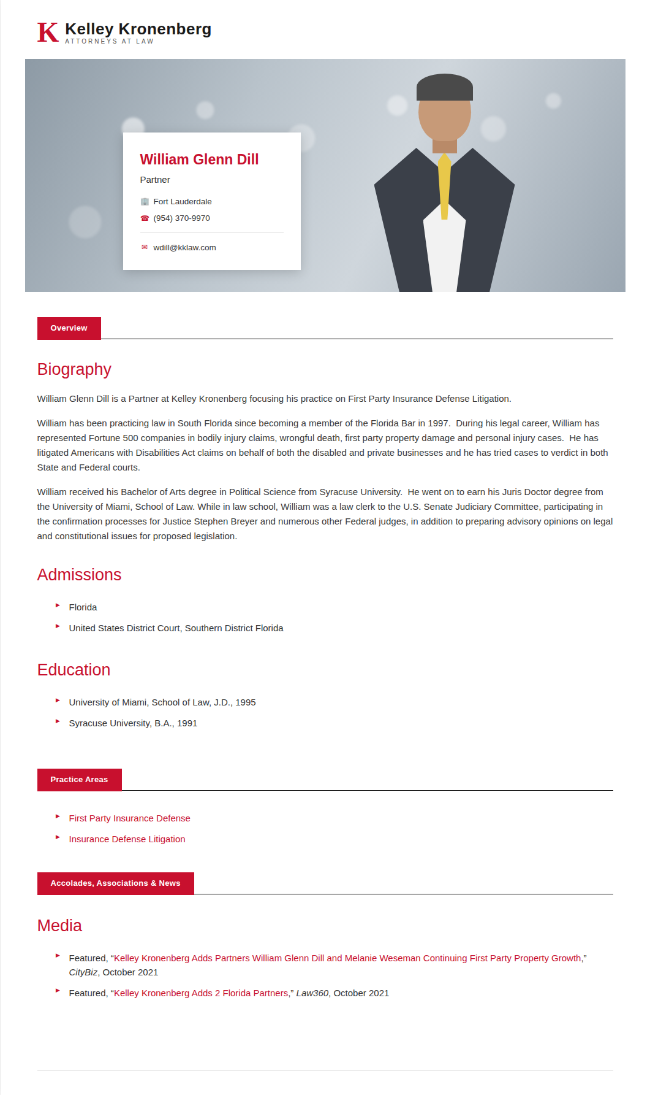K
Kelley Kronenberg
Attorneys at Law
William Glenn Dill
Partner
🏢Fort Lauderdale
☎(954) 370-9970
✉wdill@kklaw.com
Overview
Biography
William Glenn Dill is a Partner at Kelley Kronenberg focusing his practice on First Party Insurance Defense Litigation.
William has been practicing law in South Florida since becoming a member of the Florida Bar in 1997. During his legal career, William has represented Fortune 500 companies in bodily injury claims, wrongful death, first party property damage and personal injury cases. He has litigated Americans with Disabilities Act claims on behalf of both the disabled and private businesses and he has tried cases to verdict in both State and Federal courts.
William received his Bachelor of Arts degree in Political Science from Syracuse University. He went on to earn his Juris Doctor degree from the University of Miami, School of Law. While in law school, William was a law clerk to the U.S. Senate Judiciary Committee, participating in the confirmation processes for Justice Stephen Breyer and numerous other Federal judges, in addition to preparing advisory opinions on legal and constitutional issues for proposed legislation.
Admissions
Florida
United States District Court, Southern District Florida
Education
University of Miami, School of Law, J.D., 1995
Syracuse University, B.A., 1991
Practice Areas
First Party Insurance Defense
Insurance Defense Litigation
Accolades, Associations & News
Media
Featured, “Kelley Kronenberg Adds Partners William Glenn Dill and Melanie Weseman Continuing First Party Property Growth,” CityBiz, October 2021
Featured, “Kelley Kronenberg Adds 2 Florida Partners,” Law360, October 2021